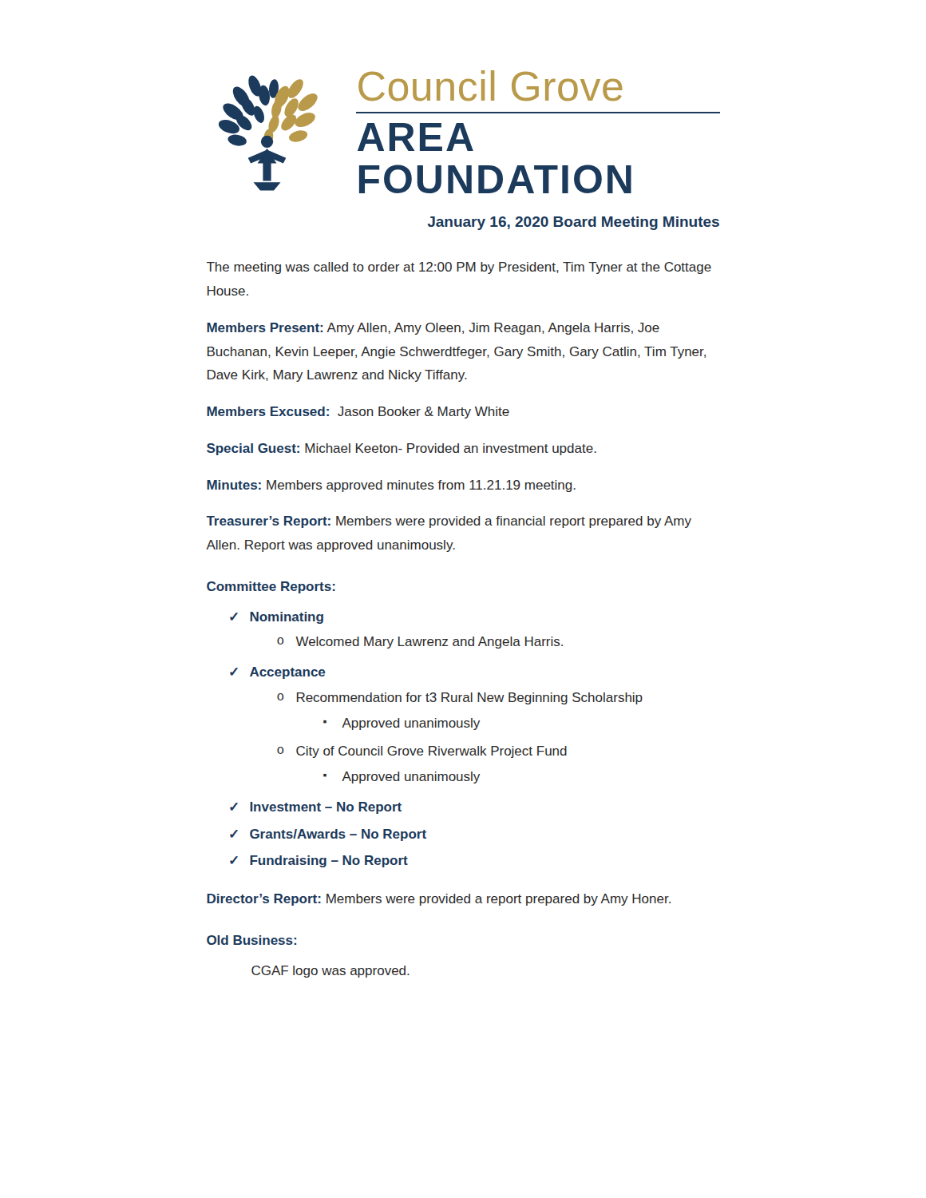Council Grove
Area Foundation
January 16, 2020 Board Meeting Minutes
The meeting was called to order at 12:00 PM by President, Tim Tyner at the Cottage House.
Members Present: Amy Allen, Amy Oleen, Jim Reagan, Angela Harris, Joe Buchanan, Kevin Leeper, Angie Schwerdtfeger, Gary Smith, Gary Catlin, Tim Tyner, Dave Kirk, Mary Lawrenz and Nicky Tiffany.
Members Excused: Jason Booker & Marty White
Special Guest: Michael Keeton- Provided an investment update.
Minutes: Members approved minutes from 11.21.19 meeting.
Treasurer’s Report: Members were provided a financial report prepared by Amy Allen. Report was approved unanimously.
Committee Reports:
Nominating
Welcomed Mary Lawrenz and Angela Harris.
Acceptance
Recommendation for t3 Rural New Beginning Scholarship
Approved unanimously
City of Council Grove Riverwalk Project Fund
Approved unanimously
Investment – No Report
Grants/Awards – No Report
Fundraising – No Report
Director’s Report: Members were provided a report prepared by Amy Honer.
Old Business:
CGAF logo was approved.